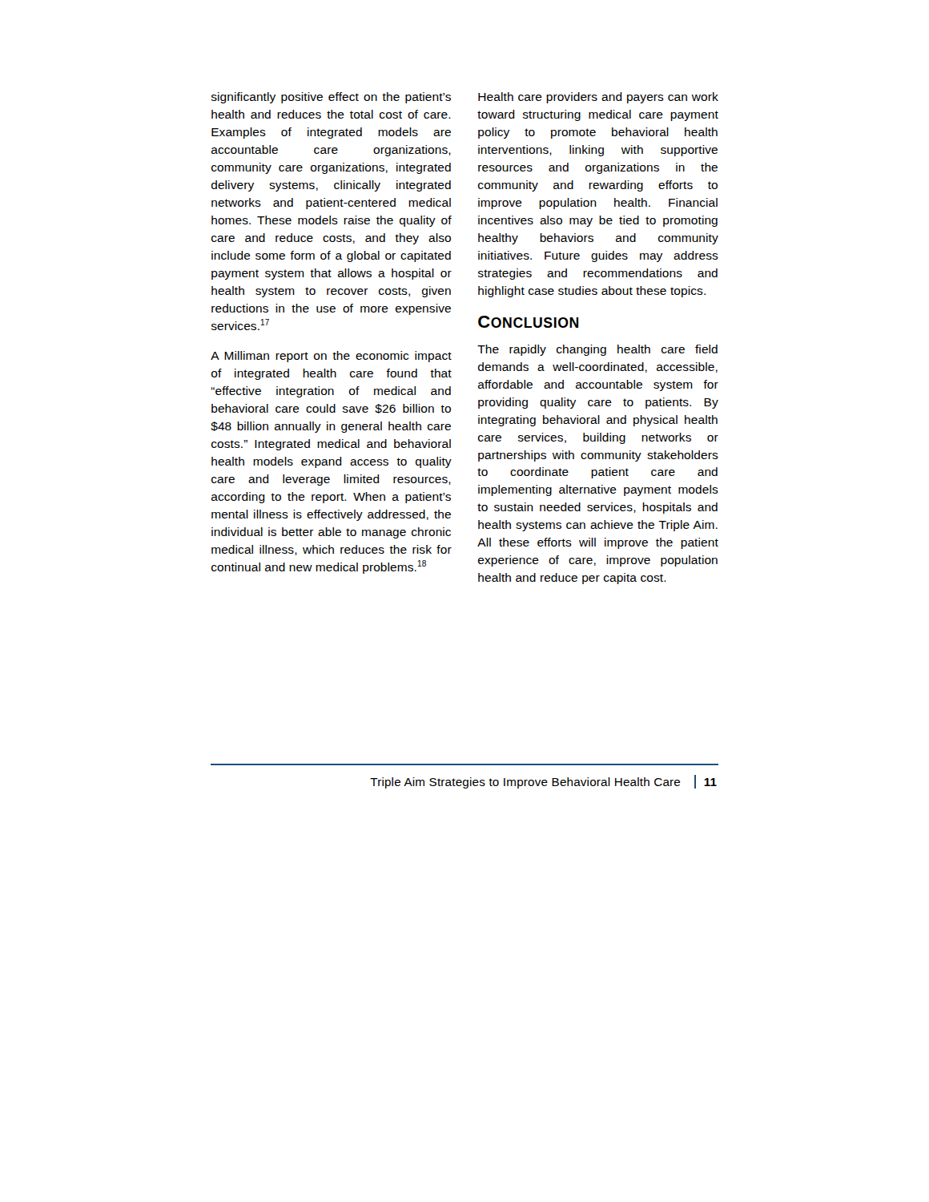significantly positive effect on the patient’s health and reduces the total cost of care. Examples of integrated models are accountable care organizations, community care organizations, integrated delivery systems, clinically integrated networks and patient-centered medical homes. These models raise the quality of care and reduce costs, and they also include some form of a global or capitated payment system that allows a hospital or health system to recover costs, given reductions in the use of more expensive services.17
A Milliman report on the economic impact of integrated health care found that “effective integration of medical and behavioral care could save $26 billion to $48 billion annually in general health care costs.” Integrated medical and behavioral health models expand access to quality care and leverage limited resources, according to the report. When a patient’s mental illness is effectively addressed, the individual is better able to manage chronic medical illness, which reduces the risk for continual and new medical problems.18
Health care providers and payers can work toward structuring medical care payment policy to promote behavioral health interventions, linking with supportive resources and organizations in the community and rewarding efforts to improve population health. Financial incentives also may be tied to promoting healthy behaviors and community initiatives. Future guides may address strategies and recommendations and highlight case studies about these topics.
Conclusion
The rapidly changing health care field demands a well-coordinated, accessible, affordable and accountable system for providing quality care to patients. By integrating behavioral and physical health care services, building networks or partnerships with community stakeholders to coordinate patient care and implementing alternative payment models to sustain needed services, hospitals and health systems can achieve the Triple Aim. All these efforts will improve the patient experience of care, improve population health and reduce per capita cost.
Triple Aim Strategies to Improve Behavioral Health Care 11